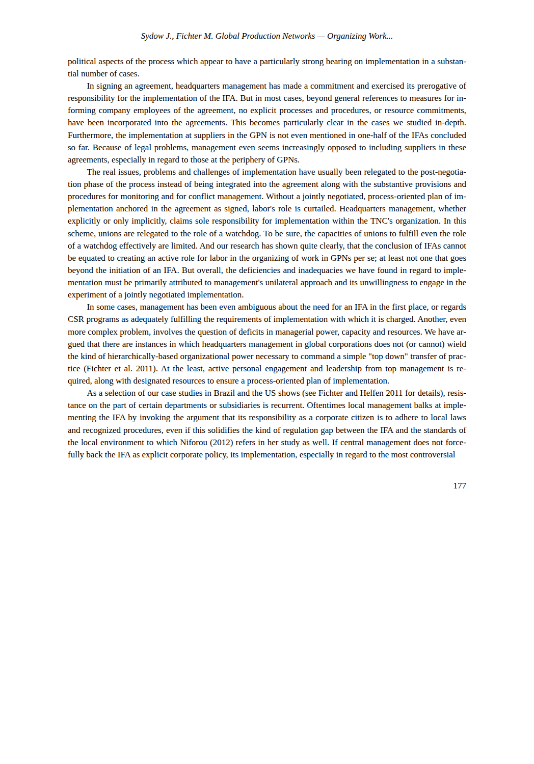Sydow J., Fichter M. Global Production Networks — Organizing Work...
political aspects of the process which appear to have a particularly strong bearing on implementation in a substantial number of cases.
In signing an agreement, headquarters management has made a commitment and exercised its prerogative of responsibility for the implementation of the IFA. But in most cases, beyond general references to measures for informing company employees of the agreement, no explicit processes and procedures, or resource commitments, have been incorporated into the agreements. This becomes particularly clear in the cases we studied in-depth. Furthermore, the implementation at suppliers in the GPN is not even mentioned in one-half of the IFAs concluded so far. Because of legal problems, management even seems increasingly opposed to including suppliers in these agreements, especially in regard to those at the periphery of GPNs.
The real issues, problems and challenges of implementation have usually been relegated to the post-negotiation phase of the process instead of being integrated into the agreement along with the substantive provisions and procedures for monitoring and for conflict management. Without a jointly negotiated, process-oriented plan of implementation anchored in the agreement as signed, labor's role is curtailed. Headquarters management, whether explicitly or only implicitly, claims sole responsibility for implementation within the TNC's organization. In this scheme, unions are relegated to the role of a watchdog. To be sure, the capacities of unions to fulfill even the role of a watchdog effectively are limited. And our research has shown quite clearly, that the conclusion of IFAs cannot be equated to creating an active role for labor in the organizing of work in GPNs per se; at least not one that goes beyond the initiation of an IFA. But overall, the deficiencies and inadequacies we have found in regard to implementation must be primarily attributed to management's unilateral approach and its unwillingness to engage in the experiment of a jointly negotiated implementation.
In some cases, management has been even ambiguous about the need for an IFA in the first place, or regards CSR programs as adequately fulfilling the requirements of implementation with which it is charged. Another, even more complex problem, involves the question of deficits in managerial power, capacity and resources. We have argued that there are instances in which headquarters management in global corporations does not (or cannot) wield the kind of hierarchically-based organizational power necessary to command a simple "top down" transfer of practice (Fichter et al. 2011). At the least, active personal engagement and leadership from top management is required, along with designated resources to ensure a process-oriented plan of implementation.
As a selection of our case studies in Brazil and the US shows (see Fichter and Helfen 2011 for details), resistance on the part of certain departments or subsidiaries is recurrent. Oftentimes local management balks at implementing the IFA by invoking the argument that its responsibility as a corporate citizen is to adhere to local laws and recognized procedures, even if this solidifies the kind of regulation gap between the IFA and the standards of the local environment to which Niforou (2012) refers in her study as well. If central management does not forcefully back the IFA as explicit corporate policy, its implementation, especially in regard to the most controversial
177